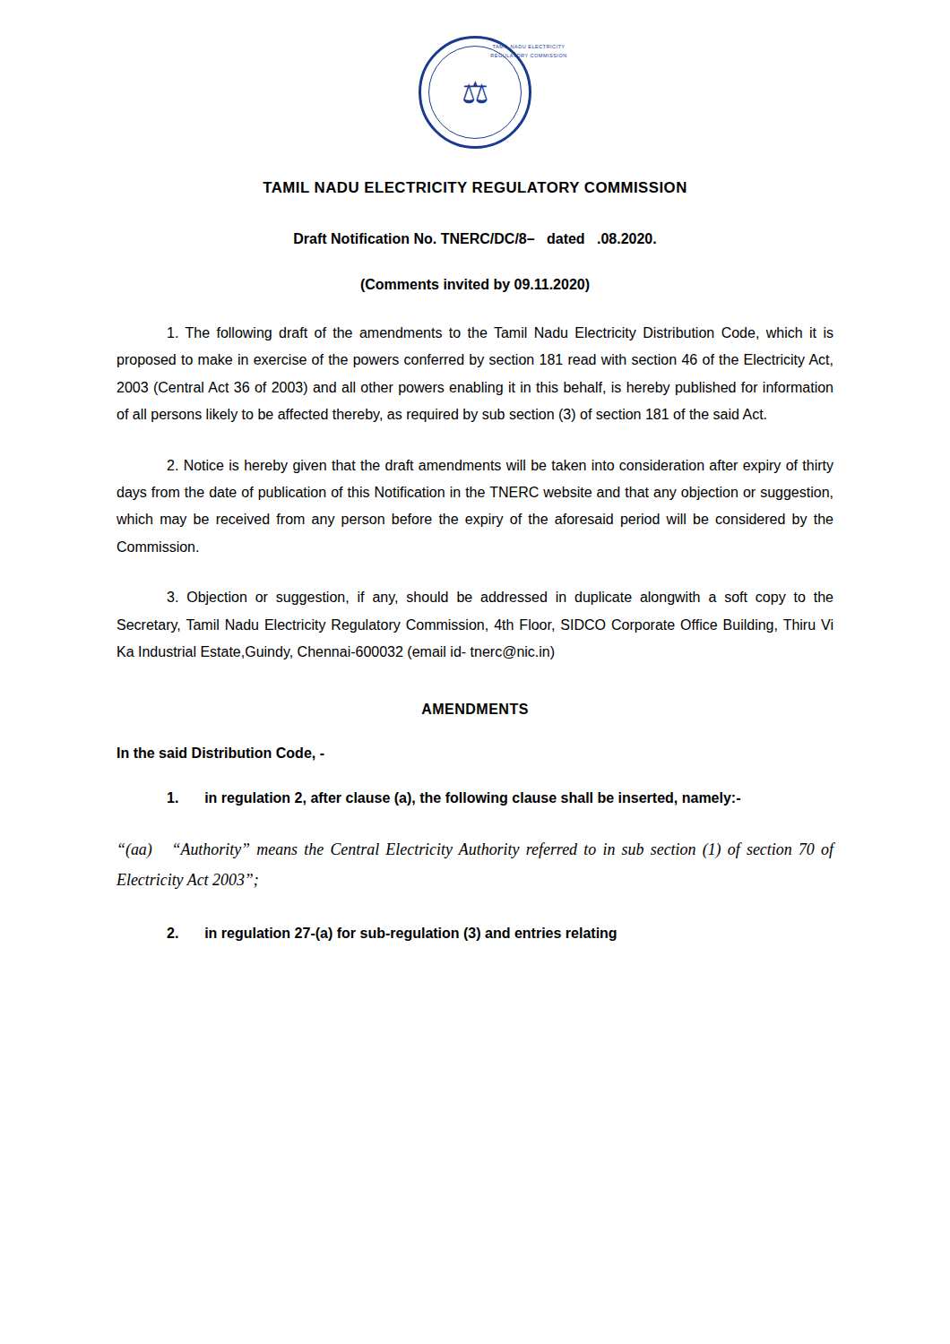TAMIL NADU ELECTRICITY REGULATORY COMMISSION
⚖
TAMIL NADU ELECTRICITY REGULATORY COMMISSION
Draft Notification No. TNERC/DC/8– dated .08.2020. (Comments invited by 09.11.2020)
1. The following draft of the amendments to the Tamil Nadu Electricity Distribution Code, which it is proposed to make in exercise of the powers conferred by section 181 read with section 46 of the Electricity Act, 2003 (Central Act 36 of 2003) and all other powers enabling it in this behalf, is hereby published for information of all persons likely to be affected thereby, as required by sub section (3) of section 181 of the said Act.
2. Notice is hereby given that the draft amendments will be taken into consideration after expiry of thirty days from the date of publication of this Notification in the TNERC website and that any objection or suggestion, which may be received from any person before the expiry of the aforesaid period will be considered by the Commission.
3. Objection or suggestion, if any, should be addressed in duplicate alongwith a soft copy to the Secretary, Tamil Nadu Electricity Regulatory Commission, 4th Floor, SIDCO Corporate Office Building, Thiru Vi Ka Industrial Estate,Guindy, Chennai-600032 (email id- tnerc@nic.in)
AMENDMENTS
In the said Distribution Code, -
1. in regulation 2, after clause (a), the following clause shall be inserted, namely:-
“(aa) “Authority” means the Central Electricity Authority referred to in sub section (1) of section 70 of Electricity Act 2003”;
2. in regulation 27-(a) for sub-regulation (3) and entries relating